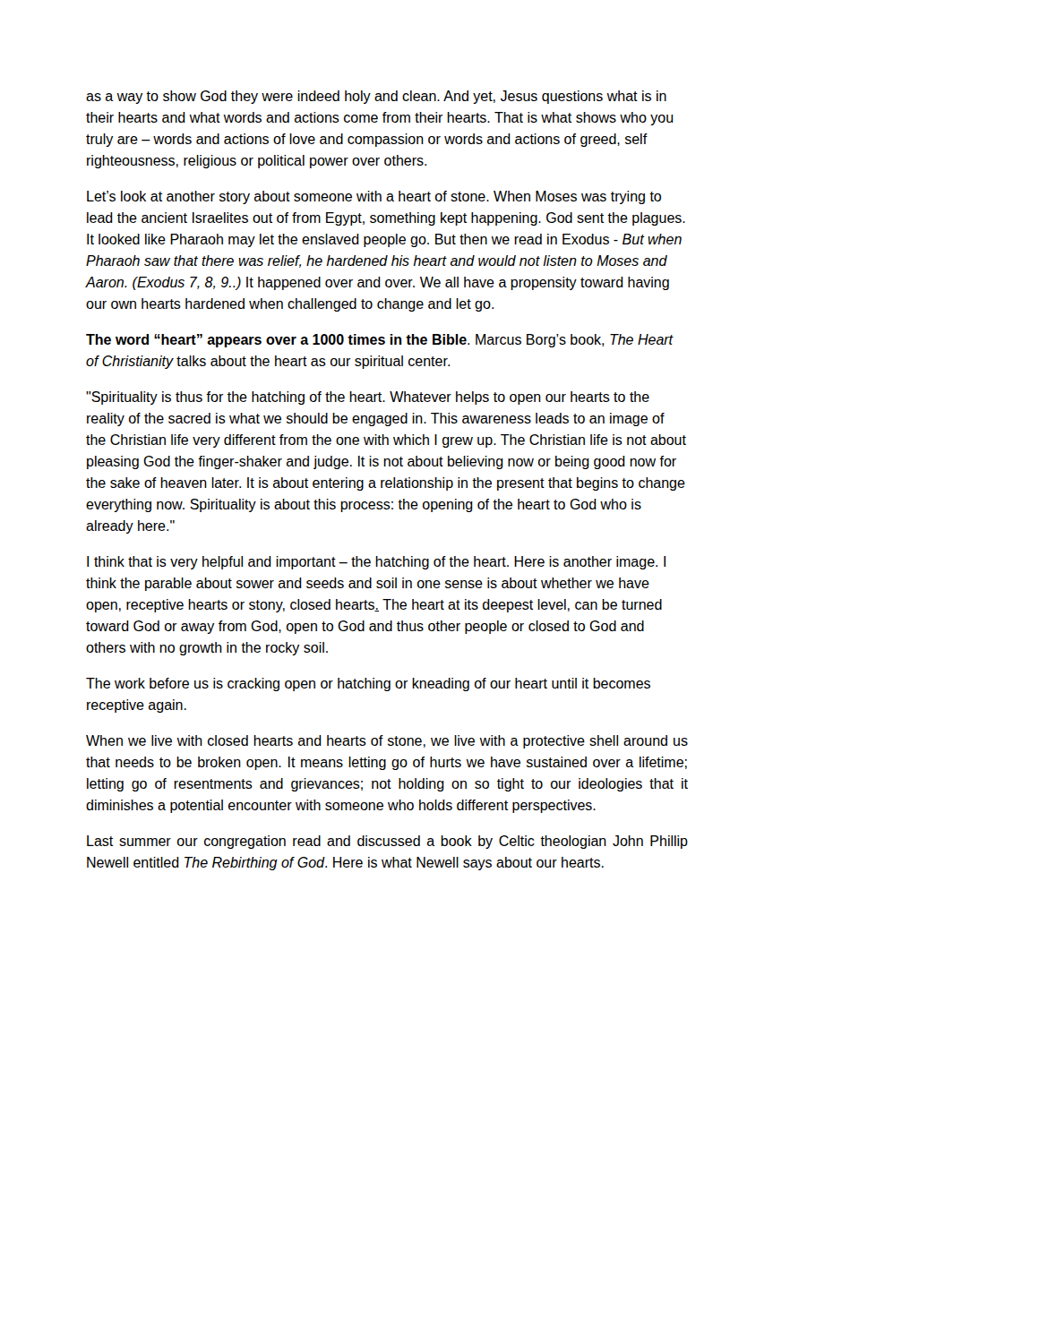as a way to show God they were indeed holy and clean. And yet, Jesus questions what is in their hearts and what words and actions come from their hearts. That is what shows who you truly are – words and actions of love and compassion or words and actions of greed, self righteousness, religious or political power over others.
Let’s look at another story about someone with a heart of stone. When Moses was trying to lead the ancient Israelites out of from Egypt, something kept happening. God sent the plagues. It looked like Pharaoh may let the enslaved people go. But then we read in Exodus - But when Pharaoh saw that there was relief, he hardened his heart and would not listen to Moses and Aaron. (Exodus 7, 8, 9..) It happened over and over. We all have a propensity toward having our own hearts hardened when challenged to change and let go.
The word “heart” appears over a 1000 times in the Bible. Marcus Borg’s book, The Heart of Christianity talks about the heart as our spiritual center.
"Spirituality is thus for the hatching of the heart. Whatever helps to open our hearts to the reality of the sacred is what we should be engaged in. This awareness leads to an image of the Christian life very different from the one with which I grew up. The Christian life is not about pleasing God the finger-shaker and judge. It is not about believing now or being good now for the sake of heaven later. It is about entering a relationship in the present that begins to change everything now. Spirituality is about this process: the opening of the heart to God who is already here."
I think that is very helpful and important – the hatching of the heart. Here is another image. I think the parable about sower and seeds and soil in one sense is about whether we have open, receptive hearts or stony, closed hearts. The heart at its deepest level, can be turned toward God or away from God, open to God and thus other people or closed to God and others with no growth in the rocky soil.
The work before us is cracking open or hatching or kneading of our heart until it becomes receptive again.
When we live with closed hearts and hearts of stone, we live with a protective shell around us that needs to be broken open. It means letting go of hurts we have sustained over a lifetime; letting go of resentments and grievances; not holding on so tight to our ideologies that it diminishes a potential encounter with someone who holds different perspectives.
Last summer our congregation read and discussed a book by Celtic theologian John Phillip Newell entitled The Rebirthing of God. Here is what Newell says about our hearts.